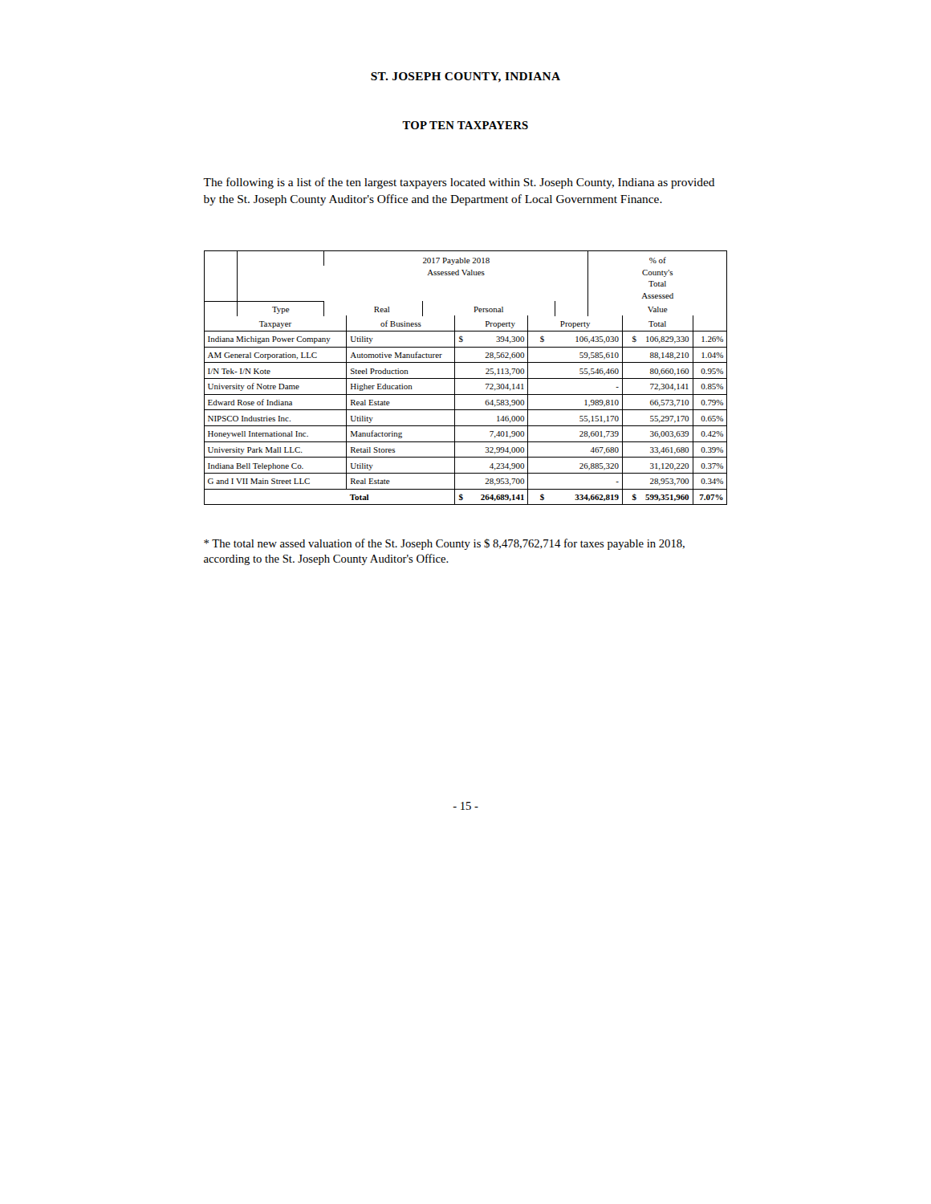ST. JOSEPH COUNTY, INDIANA
TOP TEN TAXPAYERS
The following is a list of the ten largest taxpayers located within St. Joseph County, Indiana as provided by the St. Joseph County Auditor's Office and the Department of Local Government Finance.
| | | 2017 Payable 2018 | % of |
| --- | --- | --- | --- |
| Assessed Values | County's |
| | Total |
| | Assessed |
| | Type | | Real | Personal | | Value |
| Taxpayer | of Business | | Property | Property | Total | |
| Indiana Michigan Power Company | Utility | $ | 394,300 | $ 106,435,030 | $ 106,829,330 | 1.26% |
| AM General Corporation, LLC | Automotive Manufacturer | | 28,562,600 | 59,585,610 | 88,148,210 | 1.04% |
| I/N Tek- I/N Kote | Steel Production | | 25,113,700 | 55,546,460 | 80,660,160 | 0.95% |
| University of Notre Dame | Higher Education | | 72,304,141 | - | 72,304,141 | 0.85% |
| Edward Rose of Indiana | Real Estate | | 64,583,900 | 1,989,810 | 66,573,710 | 0.79% |
| NIPSCO Industries Inc. | Utility | | 146,000 | 55,151,170 | 55,297,170 | 0.65% |
| Honeywell International Inc. | Manufactoring | | 7,401,900 | 28,601,739 | 36,003,639 | 0.42% |
| University Park Mall LLC. | Retail Stores | | 32,994,000 | 467,680 | 33,461,680 | 0.39% |
| Indiana Bell Telephone Co. | Utility | | 4,234,900 | 26,885,320 | 31,120,220 | 0.37% |
| G and I VII Main Street LLC | Real Estate | | 28,953,700 | - | 28,953,700 | 0.34% |
| | Total | $ | 264,689,141 | $ 334,662,819 | $ 599,351,960 | 7.07% |
* The total new assed valuation of the St. Joseph County is $ 8,478,762,714 for taxes payable in 2018, according to the St. Joseph County Auditor's Office.
- 15 -